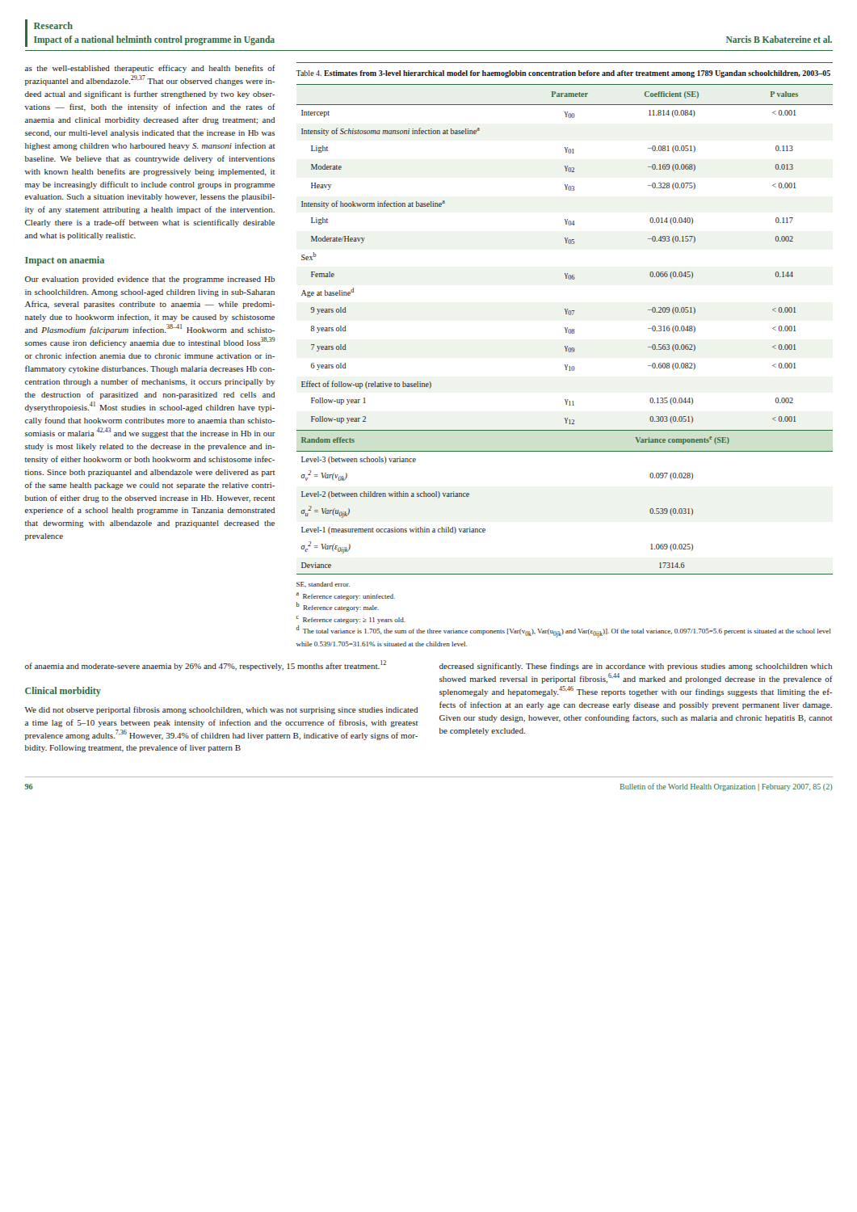Research
Impact of a national helminth control programme in Uganda
Narcis B Kabatereine et al.
as the well-established therapeutic efficacy and health benefits of praziquantel and albendazole.29,37 That our observed changes were indeed actual and significant is further strengthened by two key observations — first, both the intensity of infection and the rates of anaemia and clinical morbidity decreased after drug treatment; and second, our multi-level analysis indicated that the increase in Hb was highest among children who harboured heavy S. mansoni infection at baseline. We believe that as countrywide delivery of interventions with known health benefits are progressively being implemented, it may be increasingly difficult to include control groups in programme evaluation. Such a situation inevitably however, lessens the plausibility of any statement attributing a health impact of the intervention. Clearly there is a trade-off between what is scientifically desirable and what is politically realistic.
Impact on anaemia
Our evaluation provided evidence that the programme increased Hb in schoolchildren. Among school-aged children living in sub-Saharan Africa, several parasites contribute to anaemia — while predominately due to hookworm infection, it may be caused by schistosome and Plasmodium falciparum infection.38–41 Hookworm and schistosomes cause iron deficiency anaemia due to intestinal blood loss38,39 or chronic infection anemia due to chronic immune activation or inflammatory cytokine disturbances. Though malaria decreases Hb concentration through a number of mechanisms, it occurs principally by the destruction of parasitized and non-parasitized red cells and dyserythropoiesis.41 Most studies in school-aged children have typically found that hookworm contributes more to anaemia than schistosomiasis or malaria 42,43 and we suggest that the increase in Hb in our study is most likely related to the decrease in the prevalence and intensity of either hookworm or both hookworm and schistosome infections. Since both praziquantel and albendazole were delivered as part of the same health package we could not separate the relative contribution of either drug to the observed increase in Hb. However, recent experience of a school health programme in Tanzania demonstrated that deworming with albendazole and praziquantel decreased the prevalence
Table 4. Estimates from 3-level hierarchical model for haemoglobin concentration before and after treatment among 1789 Ugandan schoolchildren, 2003–05
| | Parameter | Coefficient (SE) | P values |
| --- | --- | --- | --- |
| Intercept | γ 00 | 11.814 (0.084) | < 0.001 |
| Intensity of Schistosoma mansoni infection at baseline a |
| Light | γ 01 | −0.081 (0.051) | 0.113 |
| Moderate | γ 02 | −0.169 (0.068) | 0.013 |
| Heavy | γ 03 | −0.328 (0.075) | < 0.001 |
| Intensity of hookworm infection at baseline a |
| Light | γ 04 | 0.014 (0.040) | 0.117 |
| Moderate/Heavy | γ 05 | −0.493 (0.157) | 0.002 |
| Sex b | | | |
| Female | γ 06 | 0.066 (0.045) | 0.144 |
| Age at baseline d | | | |
| 9 years old | γ 07 | −0.209 (0.051) | < 0.001 |
| 8 years old | γ 08 | −0.316 (0.048) | < 0.001 |
| 7 years old | γ 09 | −0.563 (0.062) | < 0.001 |
| 6 years old | γ 10 | −0.608 (0.082) | < 0.001 |
| Effect of follow-up (relative to baseline) |
| Follow-up year 1 | γ 11 | 0.135 (0.044) | 0.002 |
| Follow-up year 2 | γ 12 | 0.303 (0.051) | < 0.001 |
| Random effects | Variance components e (SE) |
| Level-3 (between schools) variance | | | |
| σ v 2 = Var(v 0k ) | | 0.097 (0.028) | |
| Level-2 (between children within a school) variance | | | |
| σ u 2 = Var(u 0jk ) | | 0.539 (0.031) | |
| Level-1 (measurement occasions within a child) variance | | | |
| σ e 2 = Var(ε 0ijk ) | | 1.069 (0.025) | |
| Deviance | | 17314.6 | |
SE, standard error.
a Reference category: uninfected.
b Reference category: male.
c Reference category: ≥ 11 years old.
d The total variance is 1.705, the sum of the three variance components [Var(v0k), Var(u0jk) and Var(ε0ijk)]. Of the total variance, 0.097/1.705=5.6 percent is situated at the school level while 0.539/1.705=31.61% is situated at the children level.
of anaemia and moderate-severe anaemia by 26% and 47%, respectively, 15 months after treatment.12
Clinical morbidity
We did not observe periportal fibrosis among schoolchildren, which was not surprising since studies indicated a time lag of 5–10 years between peak intensity of infection and the occurrence of fibrosis, with greatest prevalence among adults.7,36 However, 39.4% of children had liver pattern B, indicative of early signs of morbidity. Following treatment, the prevalence of liver pattern B
decreased significantly. These findings are in accordance with previous studies among schoolchildren which showed marked reversal in periportal fibrosis,6,44 and marked and prolonged decrease in the prevalence of splenomegaly and hepatomegaly.45,46 These reports together with our findings suggests that limiting the effects of infection at an early age can decrease early disease and possibly prevent permanent liver damage. Given our study design, however, other confounding factors, such as malaria and chronic hepatitis B, cannot be completely excluded.
96
Bulletin of the World Health Organization | February 2007, 85 (2)